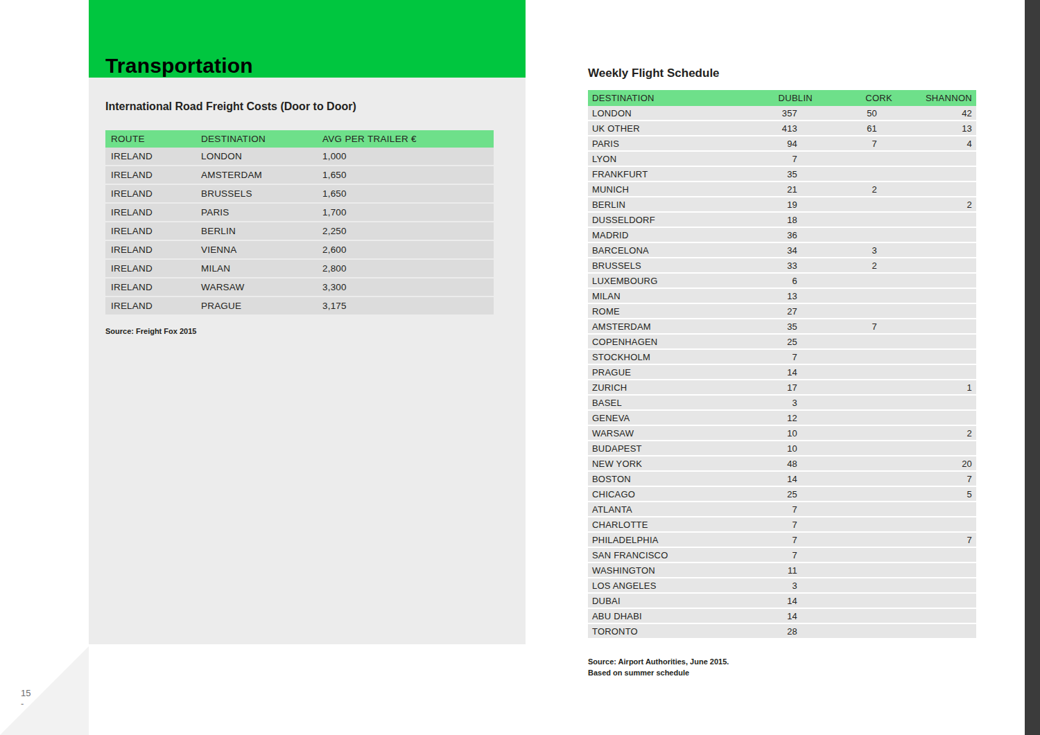Transportation
International Road Freight Costs (Door to Door)
| ROUTE | DESTINATION | AVG PER TRAILER € |
| --- | --- | --- |
| IRELAND | LONDON | 1,000 |
| IRELAND | AMSTERDAM | 1,650 |
| IRELAND | BRUSSELS | 1,650 |
| IRELAND | PARIS | 1,700 |
| IRELAND | BERLIN | 2,250 |
| IRELAND | VIENNA | 2,600 |
| IRELAND | MILAN | 2,800 |
| IRELAND | WARSAW | 3,300 |
| IRELAND | PRAGUE | 3,175 |
Source: Freight Fox 2015
Weekly Flight Schedule
| DESTINATION | DUBLIN | CORK | SHANNON |
| --- | --- | --- | --- |
| LONDON | 357 | 50 | 42 |
| UK OTHER | 413 | 61 | 13 |
| PARIS | 94 | 7 | 4 |
| LYON | 7 | | |
| FRANKFURT | 35 | | |
| MUNICH | 21 | 2 | |
| BERLIN | 19 | | 2 |
| DUSSELDORF | 18 | | |
| MADRID | 36 | | |
| BARCELONA | 34 | 3 | |
| BRUSSELS | 33 | 2 | |
| LUXEMBOURG | 6 | | |
| MILAN | 13 | | |
| ROME | 27 | | |
| AMSTERDAM | 35 | 7 | |
| COPENHAGEN | 25 | | |
| STOCKHOLM | 7 | | |
| PRAGUE | 14 | | |
| ZURICH | 17 | | 1 |
| BASEL | 3 | | |
| GENEVA | 12 | | |
| WARSAW | 10 | | 2 |
| BUDAPEST | 10 | | |
| NEW YORK | 48 | | 20 |
| BOSTON | 14 | | 7 |
| CHICAGO | 25 | | 5 |
| ATLANTA | 7 | | |
| CHARLOTTE | 7 | | |
| PHILADELPHIA | 7 | | 7 |
| SAN FRANCISCO | 7 | | |
| WASHINGTON | 11 | | |
| LOS ANGELES | 3 | | |
| DUBAI | 14 | | |
| ABU DHABI | 14 | | |
| TORONTO | 28 | | |
Source: Airport Authorities, June 2015.
Based on summer schedule
15
-